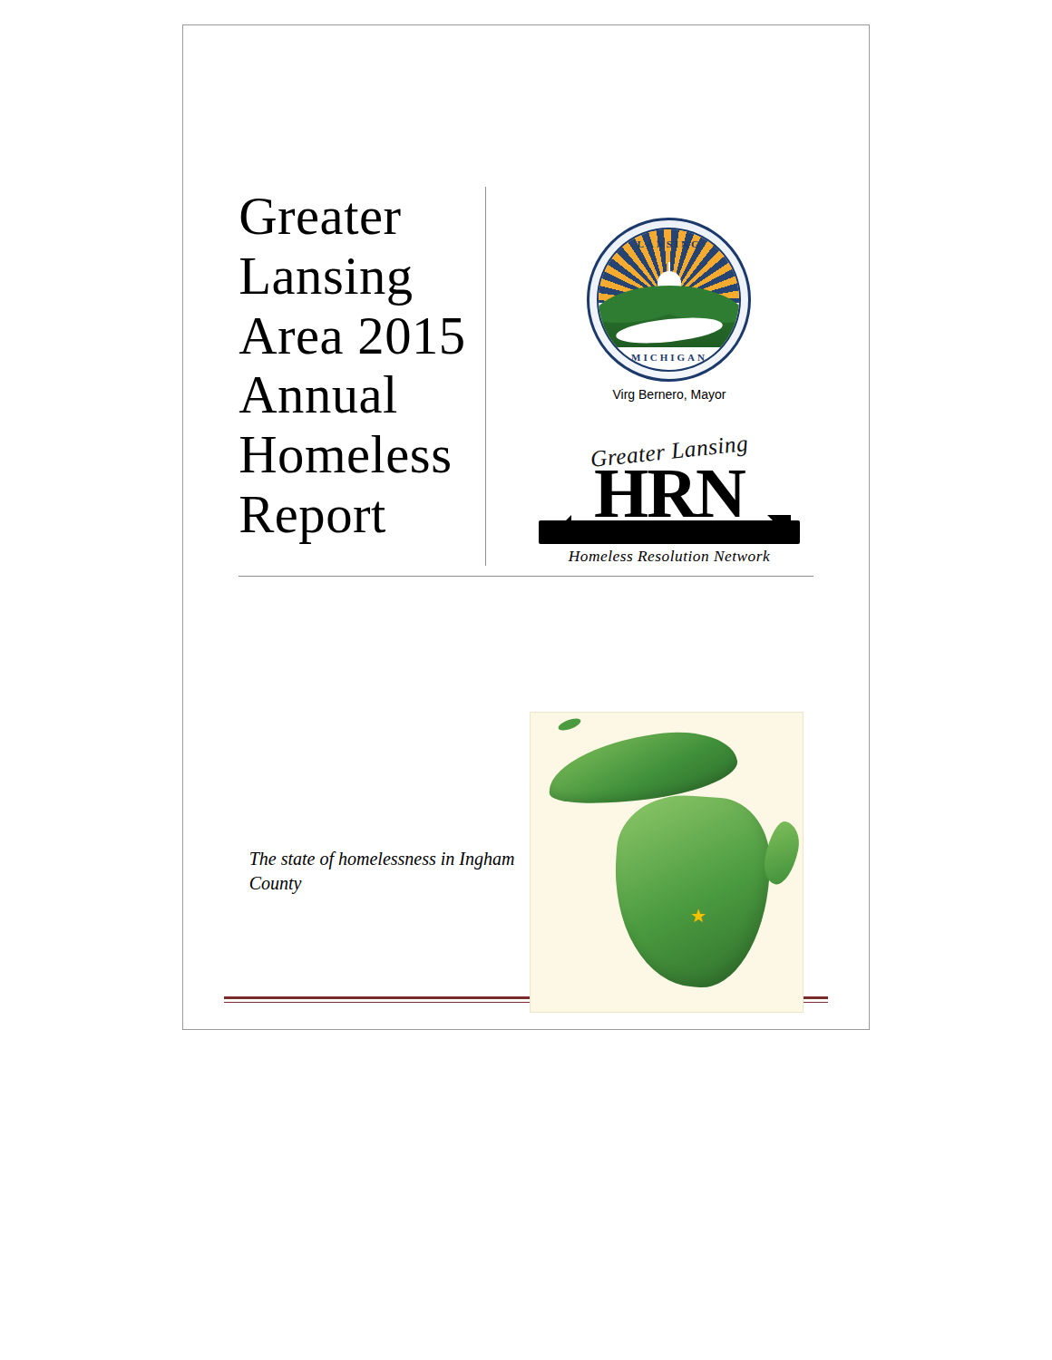Greater Lansing Area 2015 Annual Homeless Report
LANSING
MICHIGAN
Virg Bernero, Mayor
Greater Lansing
HRN
Homeless Resolution Network
The state of homelessness in Ingham County
★